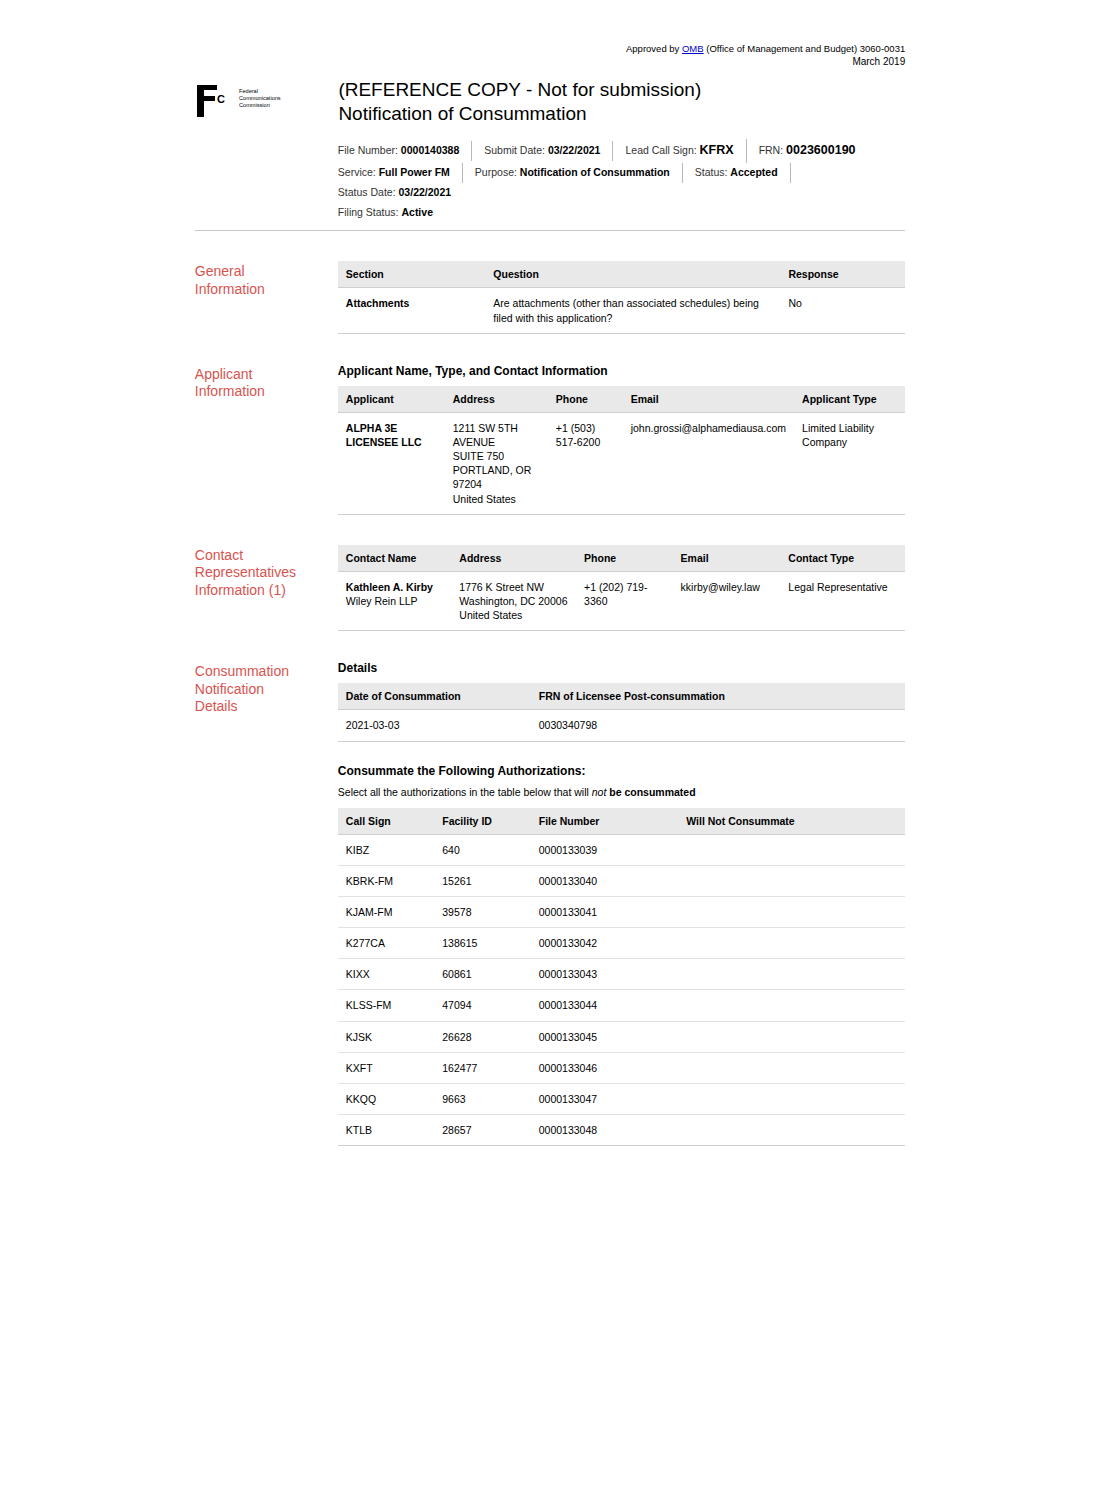Approved by OMB (Office of Management and Budget) 3060-0031
March 2019
C Federal Communications Commission
(REFERENCE COPY - Not for submission)
Notification of Consummation
File Number: 0000140388 Submit Date: 03/22/2021 Lead Call Sign: KFRX FRN: 0023600190
Service: Full Power FM Purpose: Notification of Consummation Status: Accepted Status Date: 03/22/2021
Filing Status: Active
General
Information
| Section | Question | Response |
| --- | --- | --- |
| Attachments | Are attachments (other than associated schedules) being filed with this application? | No |
Applicant
Information
Applicant Name, Type, and Contact Information
| Applicant | Address | Phone | Email | Applicant Type |
| --- | --- | --- | --- | --- |
| ALPHA 3E LICENSEE LLC | 1211 SW 5TH AVENUE SUITE 750 PORTLAND, OR 97204 United States | +1 (503) 517-6200 | john.grossi@alphamediausa.com | Limited Liability Company |
Contact
Representatives
Information (1)
| Contact Name | Address | Phone | Email | Contact Type |
| --- | --- | --- | --- | --- |
| Kathleen A. Kirby Wiley Rein LLP | 1776 K Street NW Washington, DC 20006 United States | +1 (202) 719-3360 | kkirby@wiley.law | Legal Representative |
Consummation
Notification
Details
Details
| Date of Consummation | FRN of Licensee Post-consummation |
| --- | --- |
| 2021-03-03 | 0030340798 |
Consummate the Following Authorizations:
Select all the authorizations in the table below that will not be consummated
| Call Sign | Facility ID | File Number | Will Not Consummate |
| --- | --- | --- | --- |
| KIBZ | 640 | 0000133039 | |
| KBRK-FM | 15261 | 0000133040 | |
| KJAM-FM | 39578 | 0000133041 | |
| K277CA | 138615 | 0000133042 | |
| KIXX | 60861 | 0000133043 | |
| KLSS-FM | 47094 | 0000133044 | |
| KJSK | 26628 | 0000133045 | |
| KXFT | 162477 | 0000133046 | |
| KKQQ | 9663 | 0000133047 | |
| KTLB | 28657 | 0000133048 | |